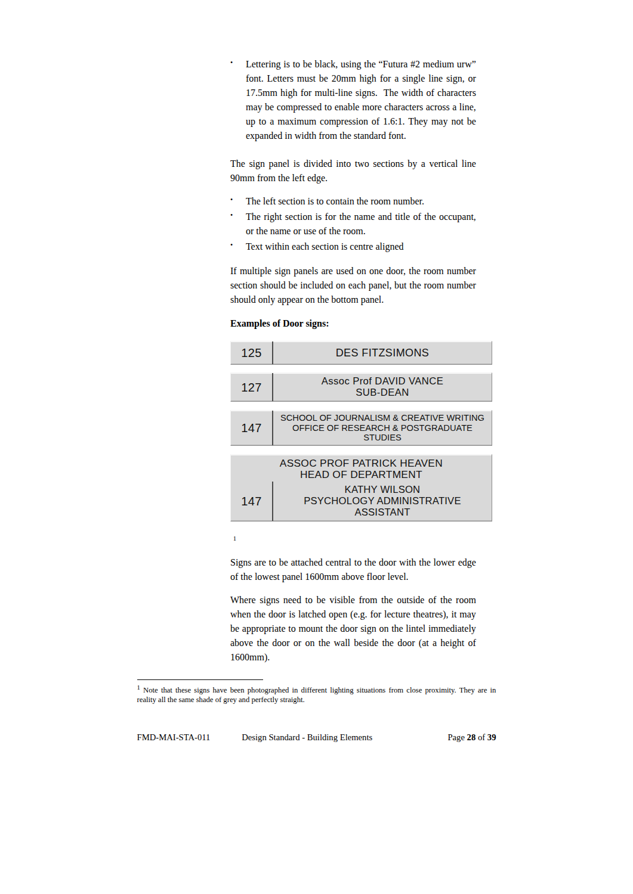Lettering is to be black, using the “Futura #2 medium urw” font. Letters must be 20mm high for a single line sign, or 17.5mm high for multi-line signs. The width of characters may be compressed to enable more characters across a line, up to a maximum compression of 1.6:1. They may not be expanded in width from the standard font.
The sign panel is divided into two sections by a vertical line 90mm from the left edge.
The left section is to contain the room number.
The right section is for the name and title of the occupant, or the name or use of the room.
Text within each section is centre aligned
If multiple sign panels are used on one door, the room number section should be included on each panel, but the room number should only appear on the bottom panel.
Examples of Door signs:
125
DES FITZSIMONS
127
Assoc Prof DAVID VANCE SUB-DEAN
147
SCHOOL OF JOURNALISM & CREATIVE WRITING OFFICE OF RESEARCH & POSTGRADUATE STUDIES
ASSOC PROF PATRICK HEAVEN HEAD OF DEPARTMENT
147
KATHY WILSON PSYCHOLOGY ADMINISTRATIVE ASSISTANT
1
Signs are to be attached central to the door with the lower edge of the lowest panel 1600mm above floor level.
Where signs need to be visible from the outside of the room when the door is latched open (e.g. for lecture theatres), it may be appropriate to mount the door sign on the lintel immediately above the door or on the wall beside the door (at a height of 1600mm).
1 Note that these signs have been photographed in different lighting situations from close proximity. They are in reality all the same shade of grey and perfectly straight.
FMD-MAI-STA-011 Design Standard - Building Elements Page 28 of 39